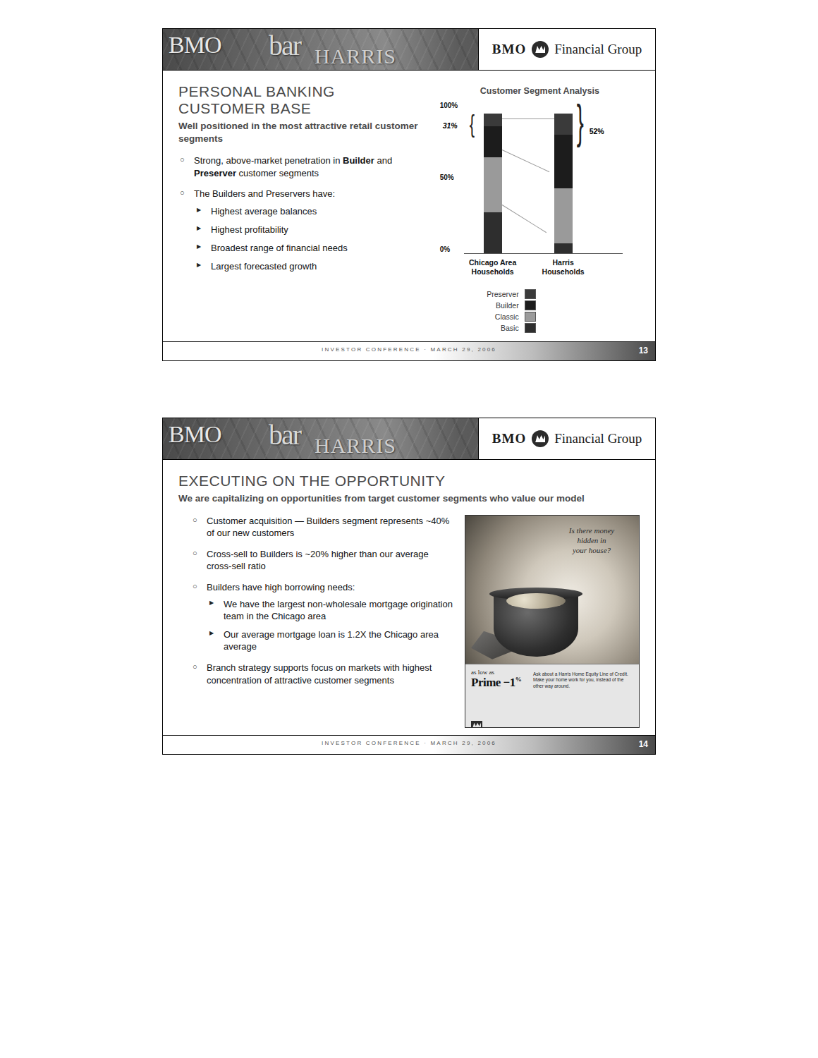BMO
bar
HARRIS
BMO Financial Group
PERSONAL BANKING
CUSTOMER BASE
Well positioned in the most attractive retail customer segments
Strong, above-market penetration in Builder and Preserver customer segments
The Builders and Preservers have:
Highest average balances
Highest profitability
Broadest range of financial needs
Largest forecasted growth
Customer Segment Analysis
100% 50% 0%
31% { } 52%
Chicago Area
Households
Harris
Households
Preserver
Builder
Classic
Basic
INVESTOR CONFERENCE · MARCH 29, 2006 13
BMO
bar
HARRIS
BMO Financial Group
EXECUTING ON THE OPPORTUNITY
We are capitalizing on opportunities from target customer segments who value our model
Customer acquisition — Builders segment represents ~40% of our new customers
Cross-sell to Builders is ~20% higher than our average cross-sell ratio
Builders have high borrowing needs:
We have the largest non-wholesale mortgage origination team in the Chicago area
Our average mortgage loan is 1.2X the Chicago area average
Branch strategy supports focus on markets with highest concentration of attractive customer segments
Is there money
hidden in
your house?
as low as
Prime −1%
Ask about a Harris Home Equity Line of Credit. Make your home work for you, instead of the other way around.
INVESTOR CONFERENCE · MARCH 29, 2006 14